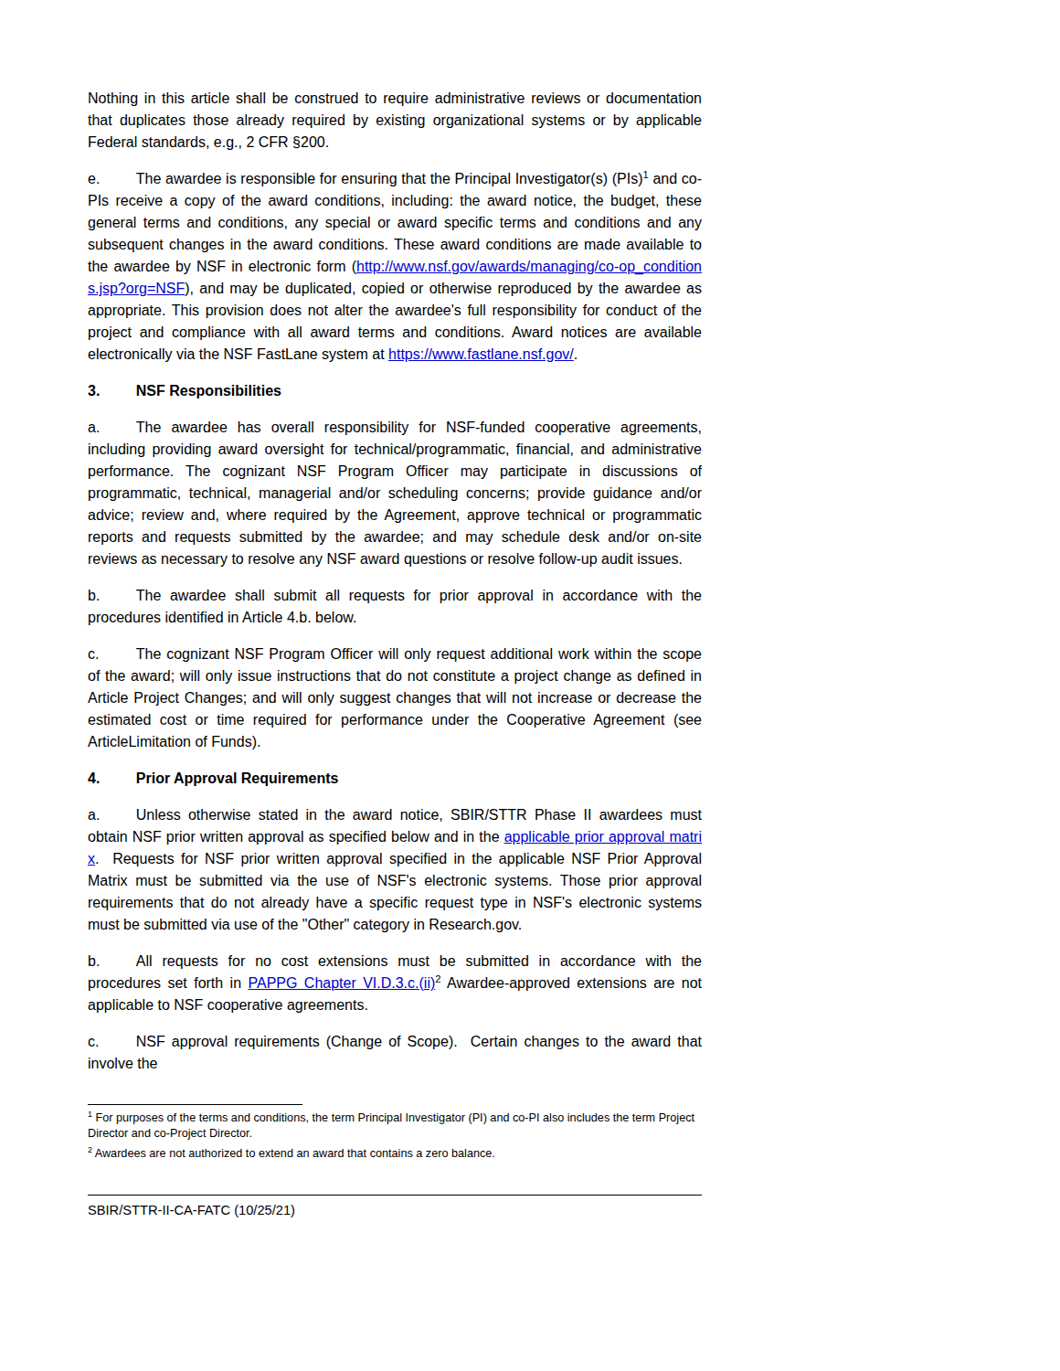Nothing in this article shall be construed to require administrative reviews or documentation that duplicates those already required by existing organizational systems or by applicable Federal standards, e.g., 2 CFR §200.
e. The awardee is responsible for ensuring that the Principal Investigator(s) (PIs)1 and co-PIs receive a copy of the award conditions, including: the award notice, the budget, these general terms and conditions, any special or award specific terms and conditions and any subsequent changes in the award conditions. These award conditions are made available to the awardee by NSF in electronic form (http://www.nsf.gov/awards/managing/co-op_conditions.jsp?org=NSF), and may be duplicated, copied or otherwise reproduced by the awardee as appropriate. This provision does not alter the awardee's full responsibility for conduct of the project and compliance with all award terms and conditions. Award notices are available electronically via the NSF FastLane system at https://www.fastlane.nsf.gov/.
3. NSF Responsibilities
a. The awardee has overall responsibility for NSF-funded cooperative agreements, including providing award oversight for technical/programmatic, financial, and administrative performance. The cognizant NSF Program Officer may participate in discussions of programmatic, technical, managerial and/or scheduling concerns; provide guidance and/or advice; review and, where required by the Agreement, approve technical or programmatic reports and requests submitted by the awardee; and may schedule desk and/or on-site reviews as necessary to resolve any NSF award questions or resolve follow-up audit issues.
b. The awardee shall submit all requests for prior approval in accordance with the procedures identified in Article 4.b. below.
c. The cognizant NSF Program Officer will only request additional work within the scope of the award; will only issue instructions that do not constitute a project change as defined in Article Project Changes; and will only suggest changes that will not increase or decrease the estimated cost or time required for performance under the Cooperative Agreement (see ArticleLimitation of Funds).
4. Prior Approval Requirements
a. Unless otherwise stated in the award notice, SBIR/STTR Phase II awardees must obtain NSF prior written approval as specified below and in the applicable prior approval matrix. Requests for NSF prior written approval specified in the applicable NSF Prior Approval Matrix must be submitted via the use of NSF's electronic systems. Those prior approval requirements that do not already have a specific request type in NSF's electronic systems must be submitted via use of the "Other" category in Research.gov.
b. All requests for no cost extensions must be submitted in accordance with the procedures set forth in PAPPG Chapter VI.D.3.c.(ii)2 Awardee-approved extensions are not applicable to NSF cooperative agreements.
c. NSF approval requirements (Change of Scope). Certain changes to the award that involve the
1 For purposes of the terms and conditions, the term Principal Investigator (PI) and co-PI also includes the term Project Director and co-Project Director.
2 Awardees are not authorized to extend an award that contains a zero balance.
SBIR/STTR-II-CA-FATC (10/25/21)